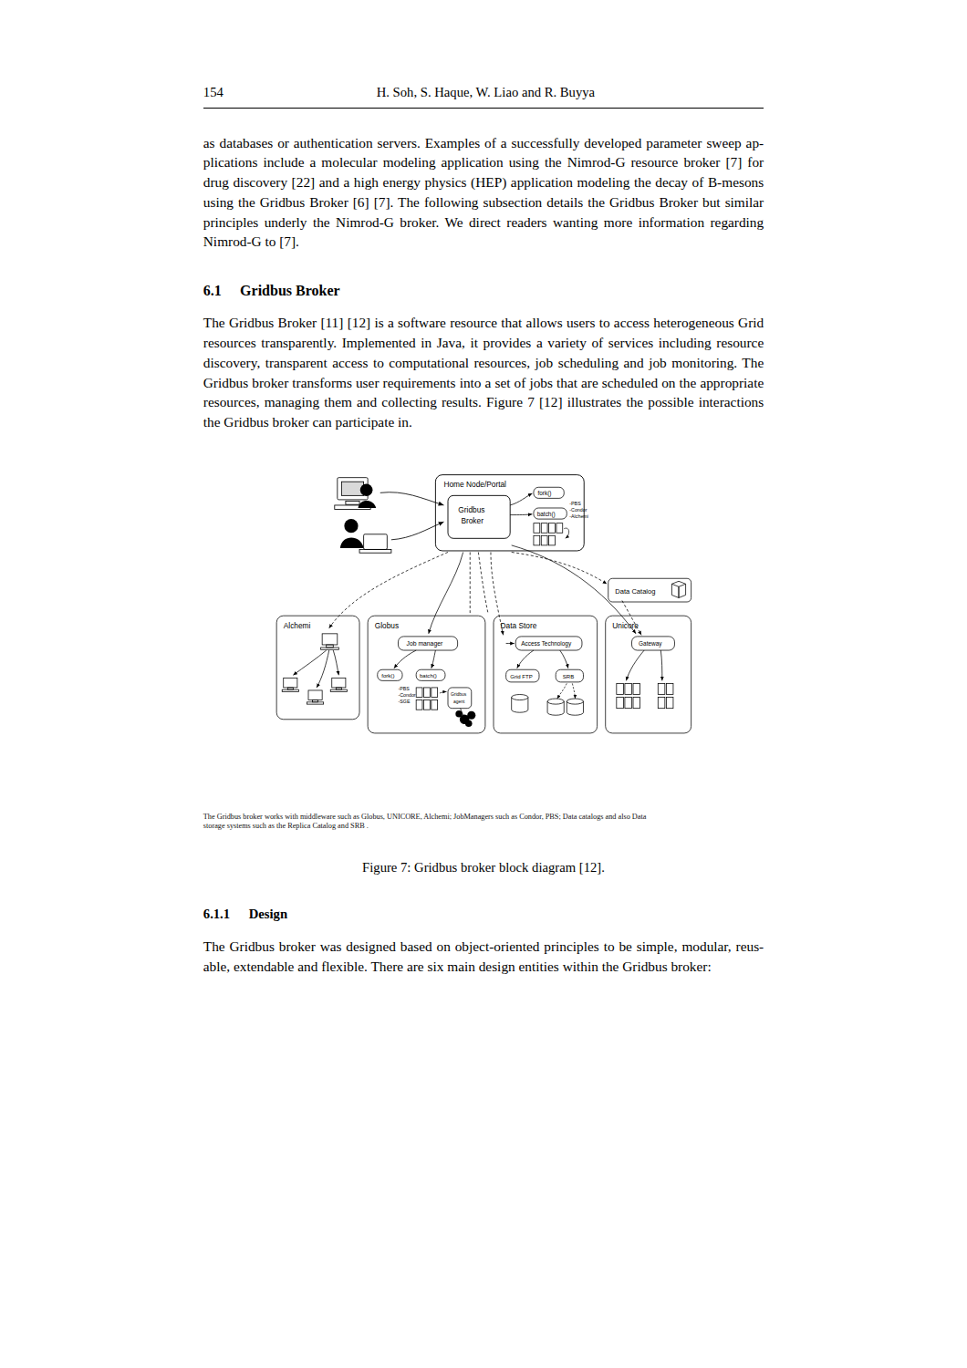154
H. Soh, S. Haque, W. Liao and R. Buyya
as databases or authentication servers. Examples of a successfully developed parameter sweep applications include a molecular modeling application using the Nimrod-G resource broker [7] for drug discovery [22] and a high energy physics (HEP) application modeling the decay of B-mesons using the Gridbus Broker [6] [7]. The following subsection details the Gridbus Broker but similar principles underly the Nimrod-G broker. We direct readers wanting more information regarding Nimrod-G to [7].
6.1 Gridbus Broker
The Gridbus Broker [11] [12] is a software resource that allows users to access heterogeneous Grid resources transparently. Implemented in Java, it provides a variety of services including resource discovery, transparent access to computational resources, job scheduling and job monitoring. The Gridbus broker transforms user requirements into a set of jobs that are scheduled on the appropriate resources, managing them and collecting results. Figure 7 [12] illustrates the possible interactions the Gridbus broker can participate in.
Home Node/Portal Gridbus Broker fork() batch() -PBS -Condor -Alchemi Data Catalog Alchemi Globus Job manager fork() batch() -PBS -Condor -SGE Gridbus agent Data Store Access Technology Grid FTP SRB Unicore Gateway
The Gridbus broker works with middleware such as Globus, UNICORE, Alchemi; JobManagers such as Condor, PBS; Data catalogs and also Data
storage systems such as the Replica Catalog and SRB .
Figure 7: Gridbus broker block diagram [12].
6.1.1 Design
The Gridbus broker was designed based on object-oriented principles to be simple, modular, reusable, extendable and flexible. There are six main design entities within the Gridbus broker: